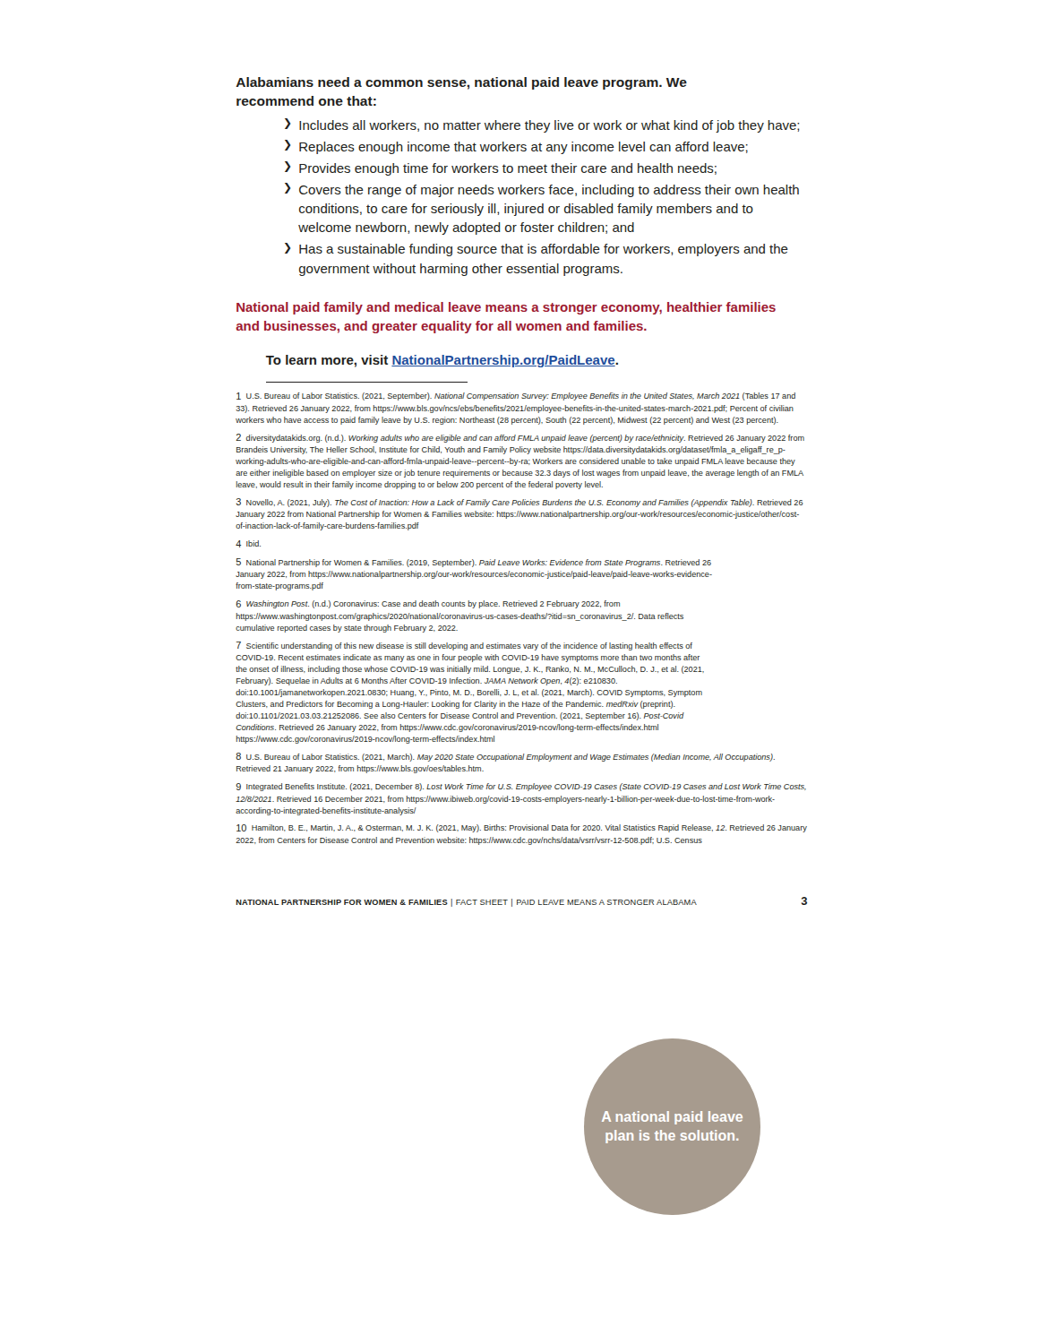Alabamians need a common sense, national paid leave program. We recommend one that:
Includes all workers, no matter where they live or work or what kind of job they have;
Replaces enough income that workers at any income level can afford leave;
Provides enough time for workers to meet their care and health needs;
Covers the range of major needs workers face, including to address their own health conditions, to care for seriously ill, injured or disabled family members and to welcome newborn, newly adopted or foster children; and
Has a sustainable funding source that is affordable for workers, employers and the government without harming other essential programs.
National paid family and medical leave means a stronger economy, healthier families and businesses, and greater equality for all women and families.
To learn more, visit NationalPartnership.org/PaidLeave.
A national paid leave plan is the solution.
1 U.S. Bureau of Labor Statistics. (2021, September). National Compensation Survey: Employee Benefits in the United States, March 2021 (Tables 17 and 33). Retrieved 26 January 2022, from https://www.bls.gov/ncs/ebs/benefits/2021/employee-benefits-in-the-united-states-march-2021.pdf; Percent of civilian workers who have access to paid family leave by U.S. region: Northeast (28 percent), South (22 percent), Midwest (22 percent) and West (23 percent).
2 diversitydatakids.org. (n.d.). Working adults who are eligible and can afford FMLA unpaid leave (percent) by race/ethnicity. Retrieved 26 January 2022 from Brandeis University, The Heller School, Institute for Child, Youth and Family Policy website https://data.diversitydatakids.org/dataset/fmla_a_eligaff_re_p-working-adults-who-are-eligible-and-can-afford-fmla-unpaid-leave--percent--by-ra; Workers are considered unable to take unpaid FMLA leave because they are either ineligible based on employer size or job tenure requirements or because 32.3 days of lost wages from unpaid leave, the average length of an FMLA leave, would result in their family income dropping to or below 200 percent of the federal poverty level.
3 Novello, A. (2021, July). The Cost of Inaction: How a Lack of Family Care Policies Burdens the U.S. Economy and Families (Appendix Table). Retrieved 26 January 2022 from National Partnership for Women & Families website: https://www.nationalpartnership.org/our-work/resources/economic-justice/other/cost-of-inaction-lack-of-family-care-burdens-families.pdf
4 Ibid.
5 National Partnership for Women & Families. (2019, September). Paid Leave Works: Evidence from State Programs. Retrieved 26 January 2022, from https://www.nationalpartnership.org/our-work/resources/economic-justice/paid-leave/paid-leave-works-evidence-from-state-programs.pdf
6 Washington Post. (n.d.) Coronavirus: Case and death counts by place. Retrieved 2 February 2022, from https://www.washingtonpost.com/graphics/2020/national/coronavirus-us-cases-deaths/?itid=sn_coronavirus_2/. Data reflects cumulative reported cases by state through February 2, 2022.
7 Scientific understanding of this new disease is still developing and estimates vary of the incidence of lasting health effects of COVID-19. Recent estimates indicate as many as one in four people with COVID-19 have symptoms more than two months after the onset of illness, including those whose COVID-19 was initially mild. Longue, J. K., Ranko, N. M., McCulloch, D. J., et al. (2021, February). Sequelae in Adults at 6 Months After COVID-19 Infection. JAMA Network Open, 4(2): e210830. doi:10.1001/jamanetworkopen.2021.0830; Huang, Y., Pinto, M. D., Borelli, J. L, et al. (2021, March). COVID Symptoms, Symptom Clusters, and Predictors for Becoming a Long-Hauler: Looking for Clarity in the Haze of the Pandemic. medRxiv (preprint). doi:10.1101/2021.03.03.21252086. See also Centers for Disease Control and Prevention. (2021, September 16). Post-Covid Conditions. Retrieved 26 January 2022, from https://www.cdc.gov/coronavirus/2019-ncov/long-term-effects/index.html https://www.cdc.gov/coronavirus/2019-ncov/long-term-effects/index.html
8 U.S. Bureau of Labor Statistics. (2021, March). May 2020 State Occupational Employment and Wage Estimates (Median Income, All Occupations). Retrieved 21 January 2022, from https://www.bls.gov/oes/tables.htm.
9 Integrated Benefits Institute. (2021, December 8). Lost Work Time for U.S. Employee COVID-19 Cases (State COVID-19 Cases and Lost Work Time Costs, 12/8/2021. Retrieved 16 December 2021, from https://www.ibiweb.org/covid-19-costs-employers-nearly-1-billion-per-week-due-to-lost-time-from-work-according-to-integrated-benefits-institute-analysis/
10 Hamilton, B. E., Martin, J. A., & Osterman, M. J. K. (2021, May). Births: Provisional Data for 2020. Vital Statistics Rapid Release, 12. Retrieved 26 January 2022, from Centers for Disease Control and Prevention website: https://www.cdc.gov/nchs/data/vsrr/vsrr-12-508.pdf; U.S. Census
National Partnership for Women & Families|Fact Sheet|Paid Leave Means a Stronger Alabama
3